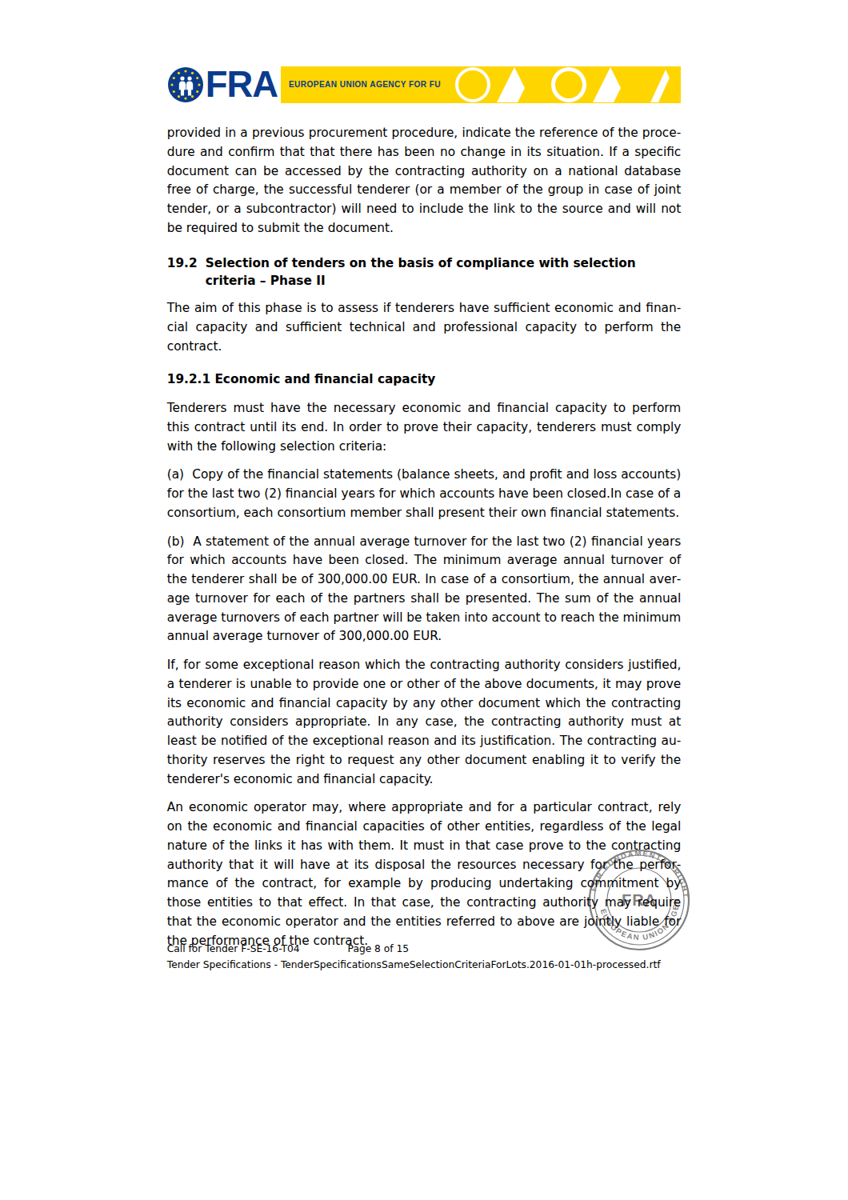FRA
EUROPEAN UNION AGENCY FOR FUNDAMENTAL RIGHTS
provided in a previous procurement procedure, indicate the reference of the procedure and confirm that that there has been no change in its situation. If a specific document can be accessed by the contracting authority on a national database free of charge, the successful tenderer (or a member of the group in case of joint tender, or a subcontractor) will need to include the link to the source and will not be required to submit the document.
19.2 Selection of tenders on the basis of compliance with selection criteria – Phase II
The aim of this phase is to assess if tenderers have sufficient economic and financial capacity and sufficient technical and professional capacity to perform the contract.
19.2.1 Economic and financial capacity
Tenderers must have the necessary economic and financial capacity to perform this contract until its end. In order to prove their capacity, tenderers must comply with the following selection criteria:
(a) Copy of the financial statements (balance sheets, and profit and loss accounts) for the last two (2) financial years for which accounts have been closed.In case of a consortium, each consortium member shall present their own financial statements.
(b) A statement of the annual average turnover for the last two (2) financial years for which accounts have been closed. The minimum average annual turnover of the tenderer shall be of 300,000.00 EUR. In case of a consortium, the annual average turnover for each of the partners shall be presented. The sum of the annual average turnovers of each partner will be taken into account to reach the minimum annual average turnover of 300,000.00 EUR.
If, for some exceptional reason which the contracting authority considers justified, a tenderer is unable to provide one or other of the above documents, it may prove its economic and financial capacity by any other document which the contracting authority considers appropriate. In any case, the contracting authority must at least be notified of the exceptional reason and its justification. The contracting authority reserves the right to request any other document enabling it to verify the tenderer's economic and financial capacity.
An economic operator may, where appropriate and for a particular contract, rely on the economic and financial capacities of other entities, regardless of the legal nature of the links it has with them. It must in that case prove to the contracting authority that it will have at its disposal the resources necessary for the performance of the contract, for example by producing undertaking commitment by those entities to that effect. In that case, the contracting authority may require that the economic operator and the entities referred to above are jointly liable for the performance of the contract.
FOR FUNDAMENTAL RIGHTS EUROPEAN UNION AGENCY FRA
Call for Tender F-SE-16-T04
Page 8 of 15
Tender Specifications - TenderSpecificationsSameSelectionCriteriaForLots.2016-01-01h-processed.rtf